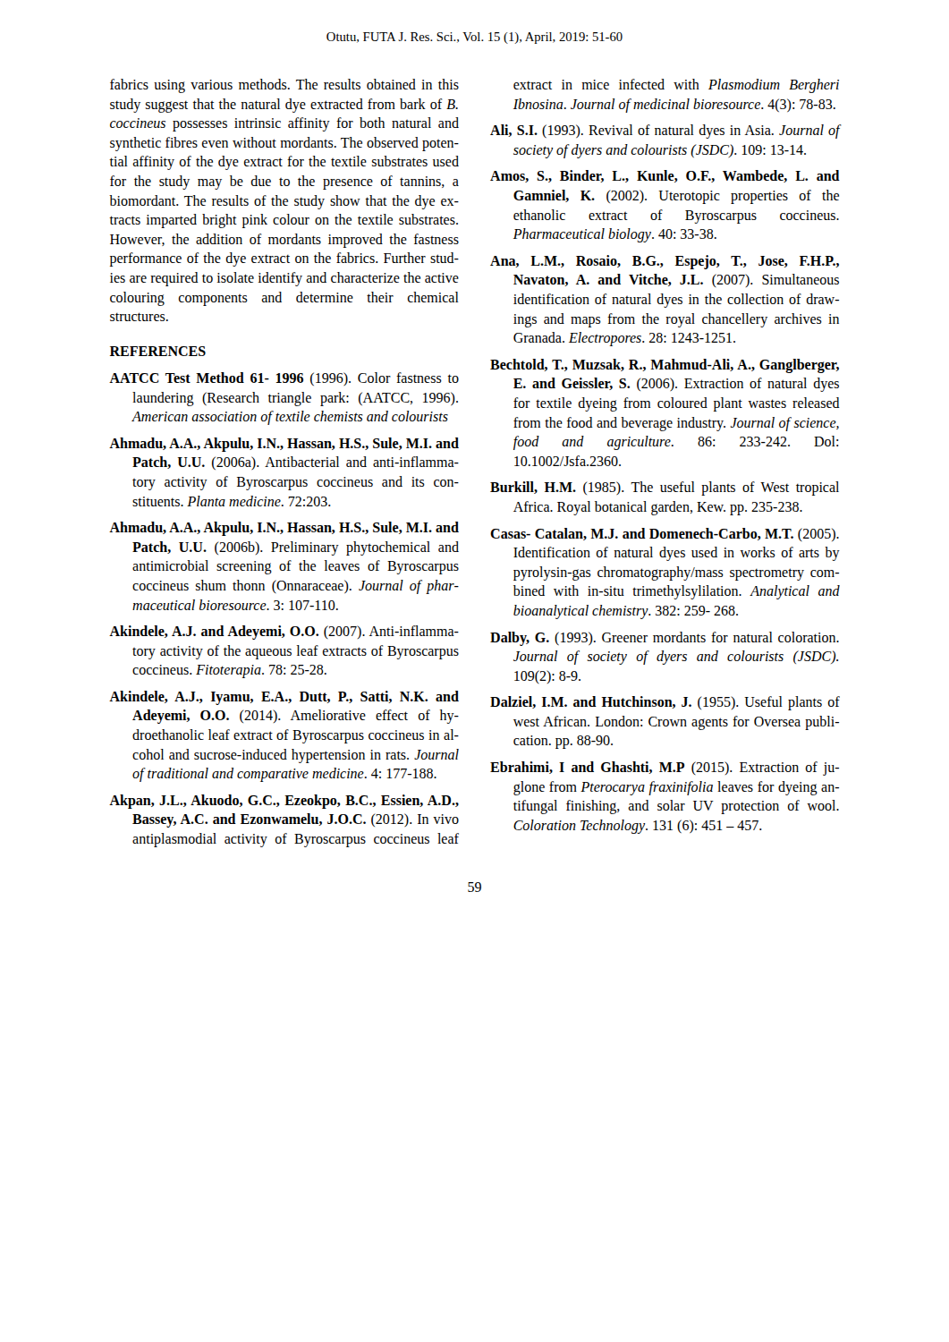Otutu, FUTA J. Res. Sci., Vol. 15 (1), April, 2019: 51-60
fabrics using various methods. The results obtained in this study suggest that the natural dye extracted from bark of B. coccineus possesses intrinsic affinity for both natural and synthetic fibres even without mordants. The observed potential affinity of the dye extract for the textile substrates used for the study may be due to the presence of tannins, a biomordant. The results of the study show that the dye extracts imparted bright pink colour on the textile substrates. However, the addition of mordants improved the fastness performance of the dye extract on the fabrics. Further studies are required to isolate identify and characterize the active colouring components and determine their chemical structures.
REFERENCES
AATCC Test Method 61- 1996 (1996). Color fastness to laundering (Research triangle park: (AATCC, 1996). American association of textile chemists and colourists
Ahmadu, A.A., Akpulu, I.N., Hassan, H.S., Sule, M.I. and Patch, U.U. (2006a). Antibacterial and anti-inflammatory activity of Byroscarpus coccineus and its constituents. Planta medicine. 72:203.
Ahmadu, A.A., Akpulu, I.N., Hassan, H.S., Sule, M.I. and Patch, U.U. (2006b). Preliminary phytochemical and antimicrobial screening of the leaves of Byroscarpus coccineus shum thonn (Onnaraceae). Journal of pharmaceutical bioresource. 3: 107-110.
Akindele, A.J. and Adeyemi, O.O. (2007). Anti-inflammatory activity of the aqueous leaf extracts of Byroscarpus coccineus. Fitoterapia. 78: 25-28.
Akindele, A.J., Iyamu, E.A., Dutt, P., Satti, N.K. and Adeyemi, O.O. (2014). Ameliorative effect of hydroethanolic leaf extract of Byroscarpus coccineus in alcohol and sucrose-induced hypertension in rats. Journal of traditional and comparative medicine. 4: 177-188.
Akpan, J.L., Akuodo, G.C., Ezeokpo, B.C., Essien, A.D., Bassey, A.C. and Ezonwamelu, J.O.C. (2012). In vivo antiplasmodial activity of Byroscarpus coccineus leaf extract in mice infected with Plasmodium Bergheri Ibnosina. Journal of medicinal bioresource. 4(3): 78-83.
Ali, S.I. (1993). Revival of natural dyes in Asia. Journal of society of dyers and colourists (JSDC). 109: 13-14.
Amos, S., Binder, L., Kunle, O.F., Wambede, L. and Gamniel, K. (2002). Uterotopic properties of the ethanolic extract of Byroscarpus coccineus. Pharmaceutical biology. 40: 33-38.
Ana, L.M., Rosaio, B.G., Espejo, T., Jose, F.H.P., Navaton, A. and Vitche, J.L. (2007). Simultaneous identification of natural dyes in the collection of drawings and maps from the royal chancellery archives in Granada. Electropores. 28: 1243-1251.
Bechtold, T., Muzsak, R., Mahmud-Ali, A., Ganglberger, E. and Geissler, S. (2006). Extraction of natural dyes for textile dyeing from coloured plant wastes released from the food and beverage industry. Journal of science, food and agriculture. 86: 233-242. Dol: 10.1002/Jsfa.2360.
Burkill, H.M. (1985). The useful plants of West tropical Africa. Royal botanical garden, Kew. pp. 235-238.
Casas- Catalan, M.J. and Domenech-Carbo, M.T. (2005). Identification of natural dyes used in works of arts by pyrolysin-gas chromatography/mass spectrometry combined with in-situ trimethylsylilation. Analytical and bioanalytical chemistry. 382: 259- 268.
Dalby, G. (1993). Greener mordants for natural coloration. Journal of society of dyers and colourists (JSDC). 109(2): 8-9.
Dalziel, I.M. and Hutchinson, J. (1955). Useful plants of west African. London: Crown agents for Oversea publication. pp. 88-90.
Ebrahimi, I and Ghashti, M.P (2015). Extraction of juglone from Pterocarya fraxinifolia leaves for dyeing antifungal finishing, and solar UV protection of wool. Coloration Technology. 131 (6): 451 – 457.
59